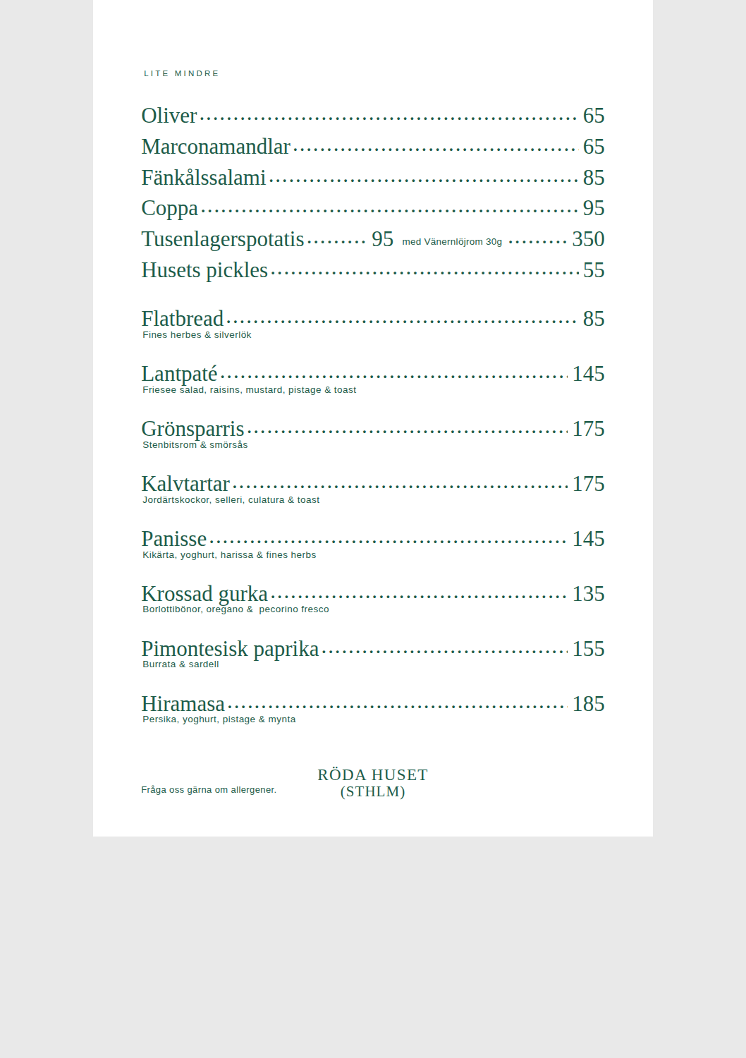Lite mindre
Oliver .................................................................................. 65
Marconamandlar .................................................................................. 65
Fänkålssalami .................................................................................. 85
Coppa .................................................................................. 95
Tusenlagerspotatis .......... 95 med Vänernlöjrom 30g .......... 350
Husets pickles .................................................................................. 55
Flatbread .................................................................................. 85
Fines herbes & silverlök
Lantpaté .................................................................................. 145
Friesee salad, raisins, mustard, pistage & toast
Grönsparris .................................................................................. 175
Stenbitsrom & smörsås
Kalvtartar .................................................................................. 175
Jordärtskockor, selleri, culatura & toast
Panisse .................................................................................. 145
Kikärta, yoghurt, harissa & fines herbs
Krossad gurka .................................................................................. 135
Borlottibönor, oregano & pecorino fresco
Pimontesisk paprika .................................................................................. 155
Burrata & sardell
Hiramasa .................................................................................. 185
Persika, yoghurt, pistage & mynta
Fråga oss gärna om allergener.
RÖDA HUSET (STHLM)